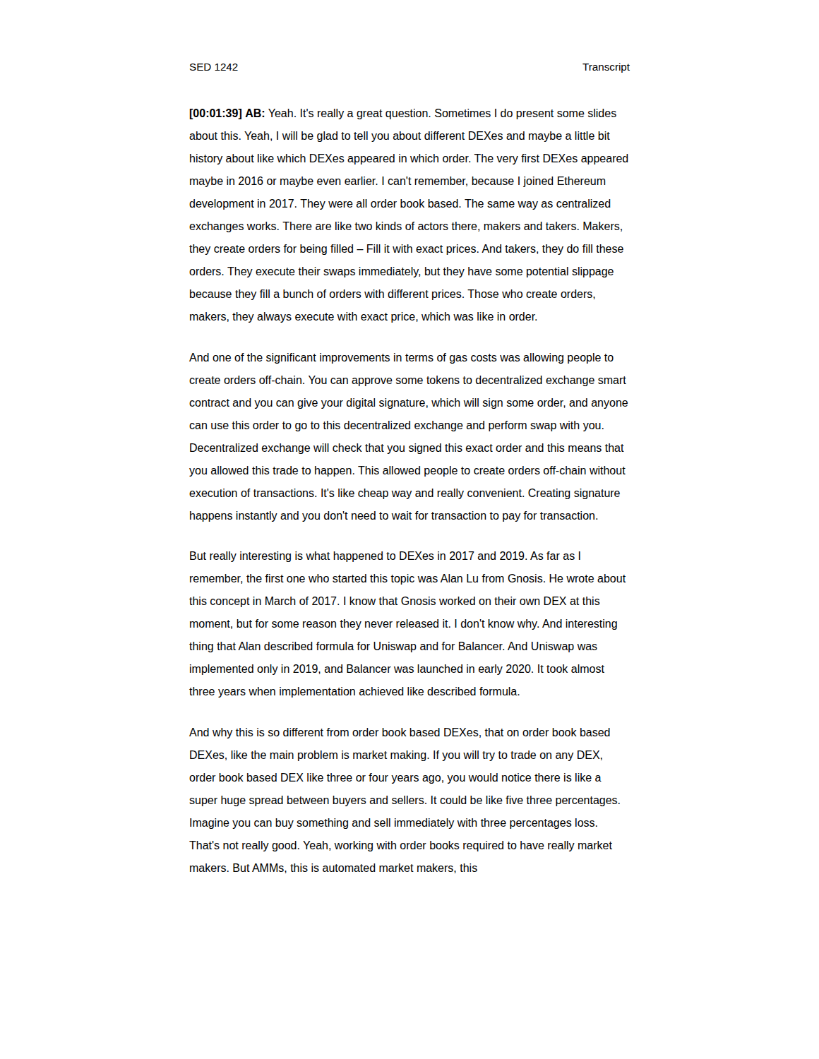SED 1242 Transcript
[00:01:39] AB: Yeah. It's really a great question. Sometimes I do present some slides about this. Yeah, I will be glad to tell you about different DEXes and maybe a little bit history about like which DEXes appeared in which order. The very first DEXes appeared maybe in 2016 or maybe even earlier. I can't remember, because I joined Ethereum development in 2017. They were all order book based. The same way as centralized exchanges works. There are like two kinds of actors there, makers and takers. Makers, they create orders for being filled – Fill it with exact prices. And takers, they do fill these orders. They execute their swaps immediately, but they have some potential slippage because they fill a bunch of orders with different prices. Those who create orders, makers, they always execute with exact price, which was like in order.
And one of the significant improvements in terms of gas costs was allowing people to create orders off-chain. You can approve some tokens to decentralized exchange smart contract and you can give your digital signature, which will sign some order, and anyone can use this order to go to this decentralized exchange and perform swap with you. Decentralized exchange will check that you signed this exact order and this means that you allowed this trade to happen. This allowed people to create orders off-chain without execution of transactions. It's like cheap way and really convenient. Creating signature happens instantly and you don't need to wait for transaction to pay for transaction.
But really interesting is what happened to DEXes in 2017 and 2019. As far as I remember, the first one who started this topic was Alan Lu from Gnosis. He wrote about this concept in March of 2017. I know that Gnosis worked on their own DEX at this moment, but for some reason they never released it. I don't know why. And interesting thing that Alan described formula for Uniswap and for Balancer. And Uniswap was implemented only in 2019, and Balancer was launched in early 2020. It took almost three years when implementation achieved like described formula.
And why this is so different from order book based DEXes, that on order book based DEXes, like the main problem is market making. If you will try to trade on any DEX, order book based DEX like three or four years ago, you would notice there is like a super huge spread between buyers and sellers. It could be like five three percentages. Imagine you can buy something and sell immediately with three percentages loss. That's not really good. Yeah, working with order books required to have really market makers. But AMMs, this is automated market makers, this